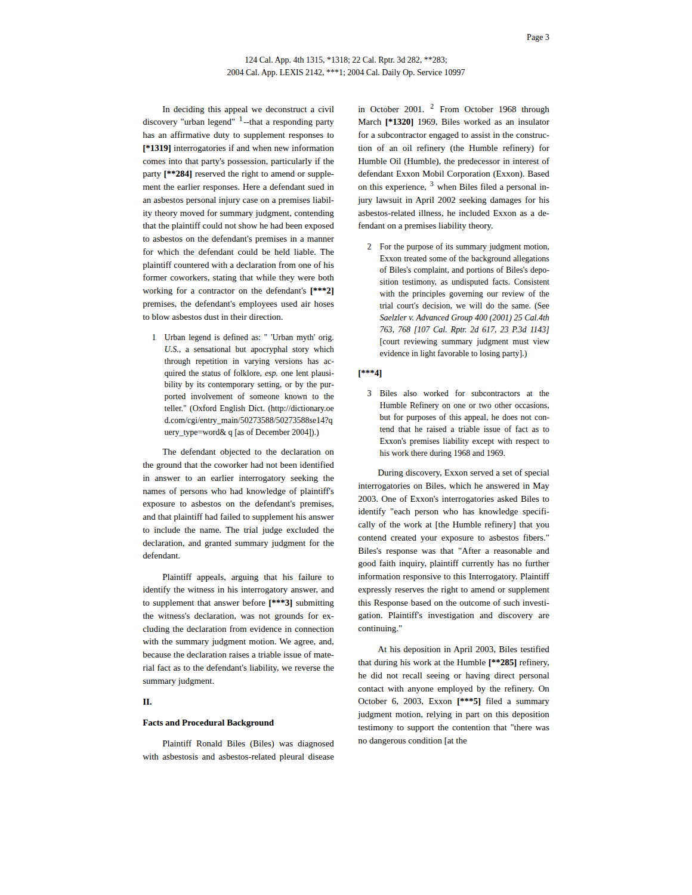Page 3
124 Cal. App. 4th 1315, *1318; 22 Cal. Rptr. 3d 282, **283;
2004 Cal. App. LEXIS 2142, ***1; 2004 Cal. Daily Op. Service 10997
In deciding this appeal we deconstruct a civil discovery "urban legend" 1--that a responding party has an affirmative duty to supplement responses to [*1319] interrogatories if and when new information comes into that party's possession, particularly if the party [**284] reserved the right to amend or supplement the earlier responses. Here a defendant sued in an asbestos personal injury case on a premises liability theory moved for summary judgment, contending that the plaintiff could not show he had been exposed to asbestos on the defendant's premises in a manner for which the defendant could be held liable. The plaintiff countered with a declaration from one of his former coworkers, stating that while they were both working for a contractor on the defendant's [***2] premises, the defendant's employees used air hoses to blow asbestos dust in their direction.
1 Urban legend is defined as: " 'Urban myth' orig. U.S., a sensational but apocryphal story which through repetition in varying versions has acquired the status of folklore, esp. one lent plausibility by its contemporary setting, or by the purported involvement of someone known to the teller." (Oxford English Dict. (http://dictionary.oed.com/cgi/entry_main/50273588/50273588se14?query_type=word& q [as of December 2004]).)
The defendant objected to the declaration on the ground that the coworker had not been identified in answer to an earlier interrogatory seeking the names of persons who had knowledge of plaintiff's exposure to asbestos on the defendant's premises, and that plaintiff had failed to supplement his answer to include the name. The trial judge excluded the declaration, and granted summary judgment for the defendant.
Plaintiff appeals, arguing that his failure to identify the witness in his interrogatory answer, and to supplement that answer before [***3] submitting the witness's declaration, was not grounds for excluding the declaration from evidence in connection with the summary judgment motion. We agree, and, because the declaration raises a triable issue of material fact as to the defendant's liability, we reverse the summary judgment.
II.
Facts and Procedural Background
Plaintiff Ronald Biles (Biles) was diagnosed with asbestosis and asbestos-related pleural disease in October 2001. 2 From October 1968 through March [*1320] 1969, Biles worked as an insulator for a subcontractor engaged to assist in the construction of an oil refinery (the Humble refinery) for Humble Oil (Humble), the predecessor in interest of defendant Exxon Mobil Corporation (Exxon). Based on this experience, 3 when Biles filed a personal injury lawsuit in April 2002 seeking damages for his asbestos-related illness, he included Exxon as a defendant on a premises liability theory.
2 For the purpose of its summary judgment motion, Exxon treated some of the background allegations of Biles's complaint, and portions of Biles's deposition testimony, as undisputed facts. Consistent with the principles governing our review of the trial court's decision, we will do the same. (See Saelzler v. Advanced Group 400 (2001) 25 Cal.4th 763, 768 [107 Cal. Rptr. 2d 617, 23 P.3d 1143] [court reviewing summary judgment must view evidence in light favorable to losing party].)
[***4]
3 Biles also worked for subcontractors at the Humble Refinery on one or two other occasions, but for purposes of this appeal, he does not contend that he raised a triable issue of fact as to Exxon's premises liability except with respect to his work there during 1968 and 1969.
During discovery, Exxon served a set of special interrogatories on Biles, which he answered in May 2003. One of Exxon's interrogatories asked Biles to identify "each person who has knowledge specifically of the work at [the Humble refinery] that you contend created your exposure to asbestos fibers." Biles's response was that "After a reasonable and good faith inquiry, plaintiff currently has no further information responsive to this Interrogatory. Plaintiff expressly reserves the right to amend or supplement this Response based on the outcome of such investigation. Plaintiff's investigation and discovery are continuing."
At his deposition in April 2003, Biles testified that during his work at the Humble [**285] refinery, he did not recall seeing or having direct personal contact with anyone employed by the refinery. On October 6, 2003, Exxon [***5] filed a summary judgment motion, relying in part on this deposition testimony to support the contention that "there was no dangerous condition [at the